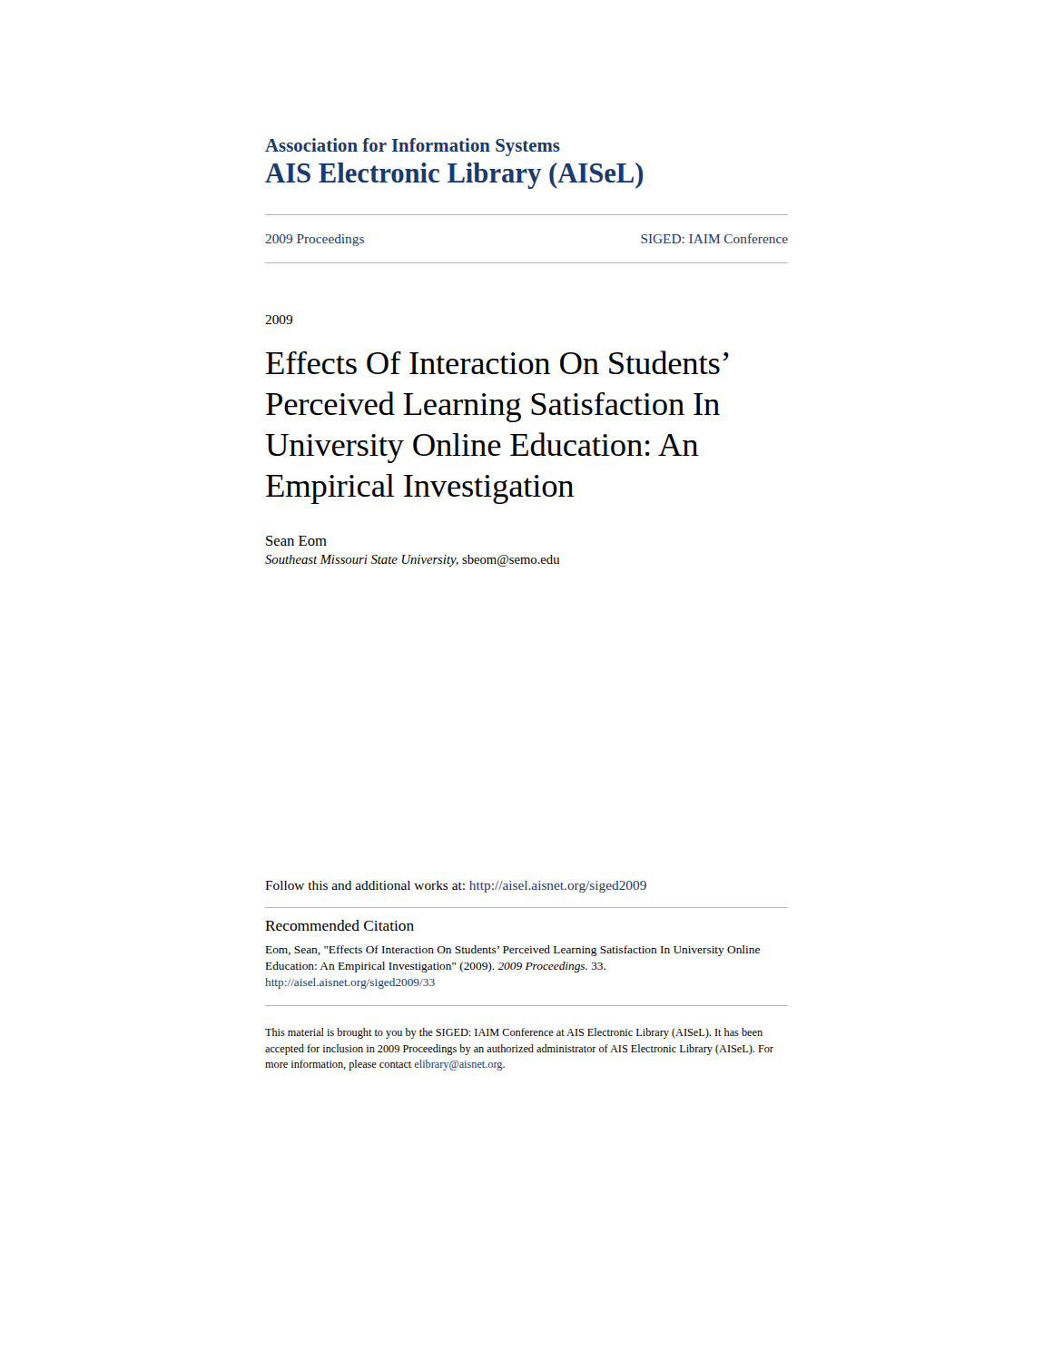Association for Information Systems
AIS Electronic Library (AISeL)
2009 Proceedings SIGED: IAIM Conference
2009
Effects Of Interaction On Students’ Perceived Learning Satisfaction In University Online Education: An Empirical Investigation
Sean Eom
Southeast Missouri State University, sbeom@semo.edu
Follow this and additional works at: http://aisel.aisnet.org/siged2009
Recommended Citation
Eom, Sean, "Effects Of Interaction On Students’ Perceived Learning Satisfaction In University Online Education: An Empirical Investigation" (2009). 2009 Proceedings. 33.
http://aisel.aisnet.org/siged2009/33
This material is brought to you by the SIGED: IAIM Conference at AIS Electronic Library (AISeL). It has been accepted for inclusion in 2009 Proceedings by an authorized administrator of AIS Electronic Library (AISeL). For more information, please contact elibrary@aisnet.org.